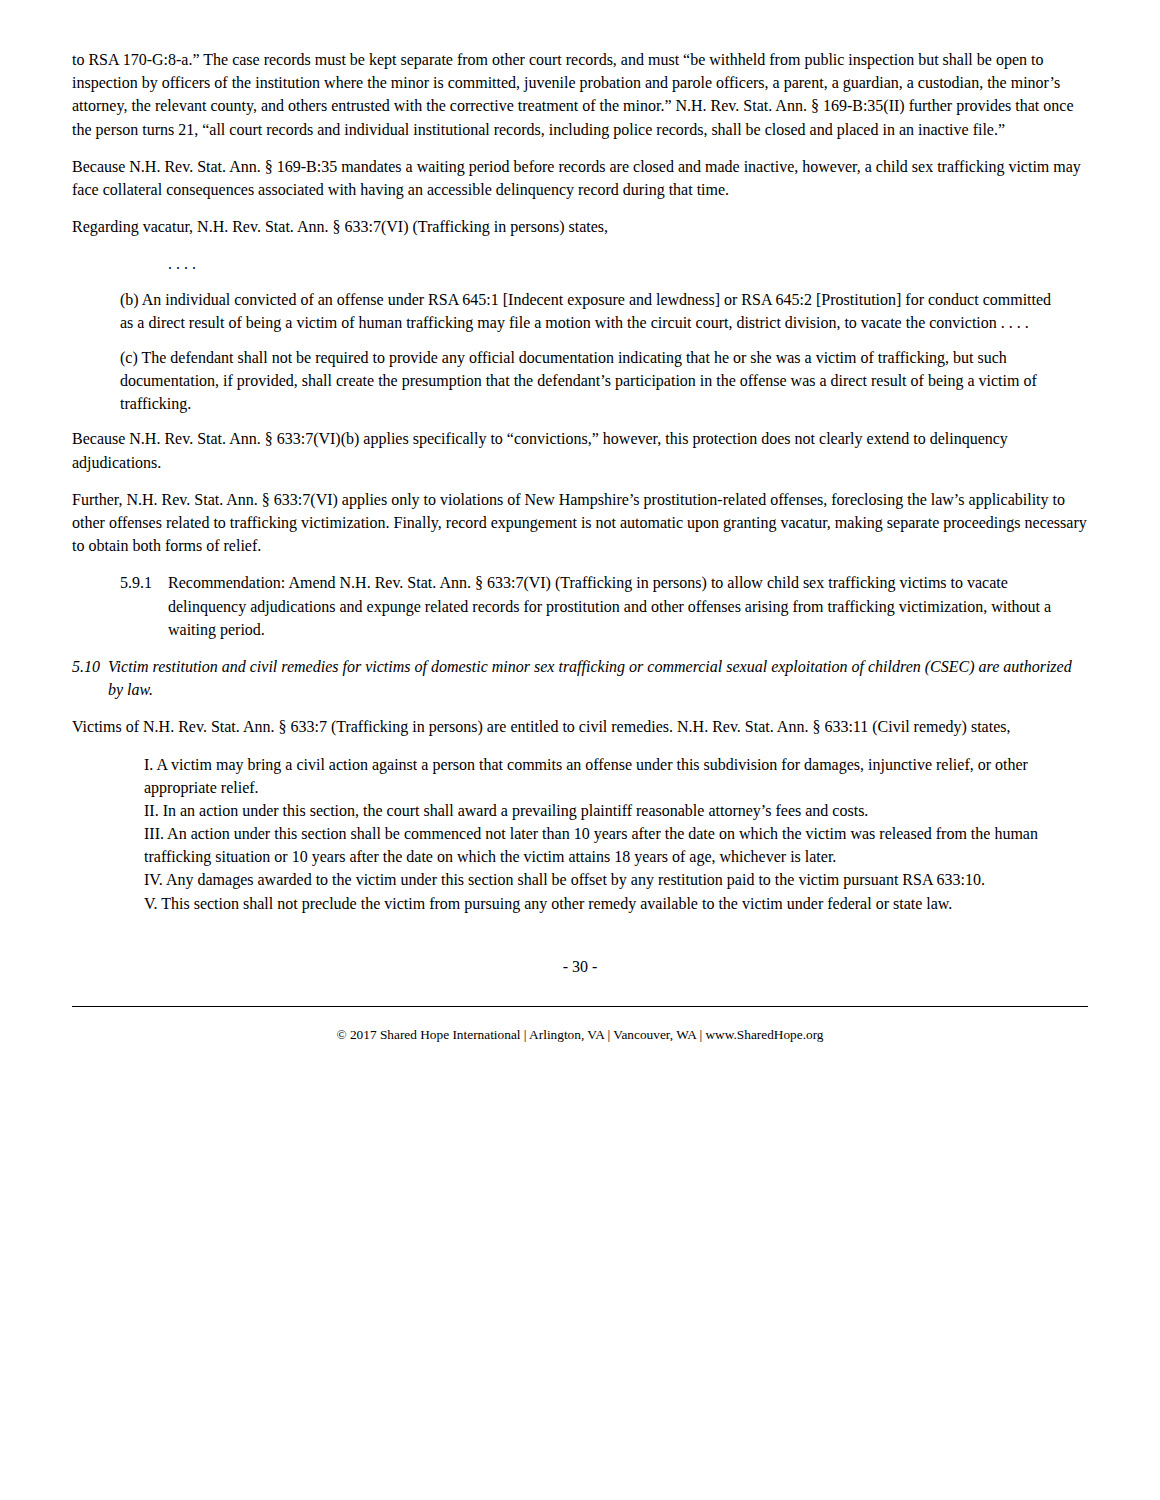to RSA 170-G:8-a.” The case records must be kept separate from other court records, and must “be withheld from public inspection but shall be open to inspection by officers of the institution where the minor is committed, juvenile probation and parole officers, a parent, a guardian, a custodian, the minor’s attorney, the relevant county, and others entrusted with the corrective treatment of the minor.” N.H. Rev. Stat. Ann. § 169-B:35(II) further provides that once the person turns 21, “all court records and individual institutional records, including police records, shall be closed and placed in an inactive file.”
Because N.H. Rev. Stat. Ann. § 169-B:35 mandates a waiting period before records are closed and made inactive, however, a child sex trafficking victim may face collateral consequences associated with having an accessible delinquency record during that time.
Regarding vacatur, N.H. Rev. Stat. Ann. § 633:7(VI) (Trafficking in persons) states,
. . . .
(b) An individual convicted of an offense under RSA 645:1 [Indecent exposure and lewdness] or RSA 645:2 [Prostitution] for conduct committed as a direct result of being a victim of human trafficking may file a motion with the circuit court, district division, to vacate the conviction . . . .
(c) The defendant shall not be required to provide any official documentation indicating that he or she was a victim of trafficking, but such documentation, if provided, shall create the presumption that the defendant’s participation in the offense was a direct result of being a victim of trafficking.
Because N.H. Rev. Stat. Ann. § 633:7(VI)(b) applies specifically to “convictions,” however, this protection does not clearly extend to delinquency adjudications.
Further, N.H. Rev. Stat. Ann. § 633:7(VI) applies only to violations of New Hampshire’s prostitution-related offenses, foreclosing the law’s applicability to other offenses related to trafficking victimization. Finally, record expungement is not automatic upon granting vacatur, making separate proceedings necessary to obtain both forms of relief.
5.9.1 Recommendation: Amend N.H. Rev. Stat. Ann. § 633:7(VI) (Trafficking in persons) to allow child sex trafficking victims to vacate delinquency adjudications and expunge related records for prostitution and other offenses arising from trafficking victimization, without a waiting period.
5.10 Victim restitution and civil remedies for victims of domestic minor sex trafficking or commercial sexual exploitation of children (CSEC) are authorized by law.
Victims of N.H. Rev. Stat. Ann. § 633:7 (Trafficking in persons) are entitled to civil remedies. N.H. Rev. Stat. Ann. § 633:11 (Civil remedy) states,
I. A victim may bring a civil action against a person that commits an offense under this subdivision for damages, injunctive relief, or other appropriate relief.
II. In an action under this section, the court shall award a prevailing plaintiff reasonable attorney’s fees and costs.
III. An action under this section shall be commenced not later than 10 years after the date on which the victim was released from the human trafficking situation or 10 years after the date on which the victim attains 18 years of age, whichever is later.
IV. Any damages awarded to the victim under this section shall be offset by any restitution paid to the victim pursuant RSA 633:10.
V. This section shall not preclude the victim from pursuing any other remedy available to the victim under federal or state law.
- 30 -
© 2017 Shared Hope International | Arlington, VA | Vancouver, WA | www.SharedHope.org